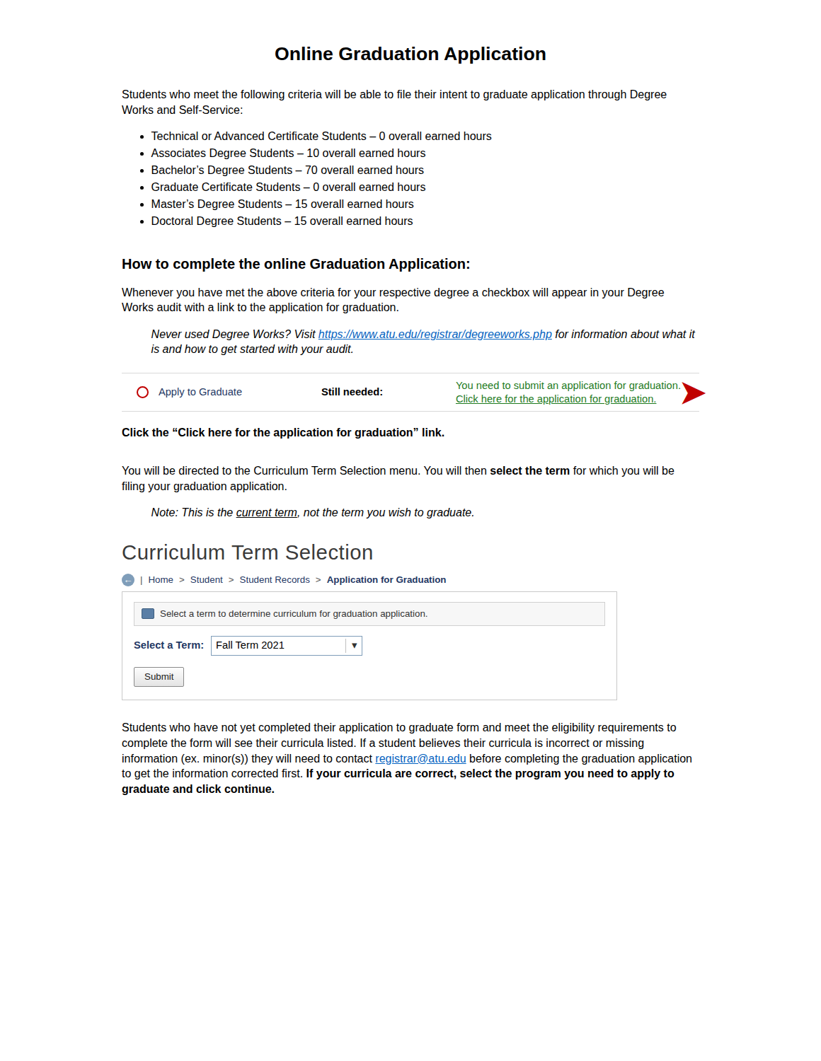Online Graduation Application
Students who meet the following criteria will be able to file their intent to graduate application through Degree Works and Self-Service:
Technical or Advanced Certificate Students – 0 overall earned hours
Associates Degree Students – 10 overall earned hours
Bachelor’s Degree Students – 70 overall earned hours
Graduate Certificate Students – 0 overall earned hours
Master’s Degree Students – 15 overall earned hours
Doctoral Degree Students – 15 overall earned hours
How to complete the online Graduation Application:
Whenever you have met the above criteria for your respective degree a checkbox will appear in your Degree Works audit with a link to the application for graduation.
Never used Degree Works? Visit https://www.atu.edu/registrar/degreeworks.php for information about what it is and how to get started with your audit.
Apply to Graduate Still needed: You need to submit an application for graduation.
Click here for the application for graduation. ➤
Click the “Click here for the application for graduation” link.
You will be directed to the Curriculum Term Selection menu. You will then select the term for which you will be filing your graduation application.
Note: This is the current term, not the term you wish to graduate.
Curriculum Term Selection
← | Home> Student> Student Records> Application for Graduation
Select a term to determine curriculum for graduation application.
Select a Term: Fall Term 2021 ▾
Submit
Students who have not yet completed their application to graduate form and meet the eligibility requirements to complete the form will see their curricula listed. If a student believes their curricula is incorrect or missing information (ex. minor(s)) they will need to contact registrar@atu.edu before completing the graduation application to get the information corrected first. If your curricula are correct, select the program you need to apply to graduate and click continue.